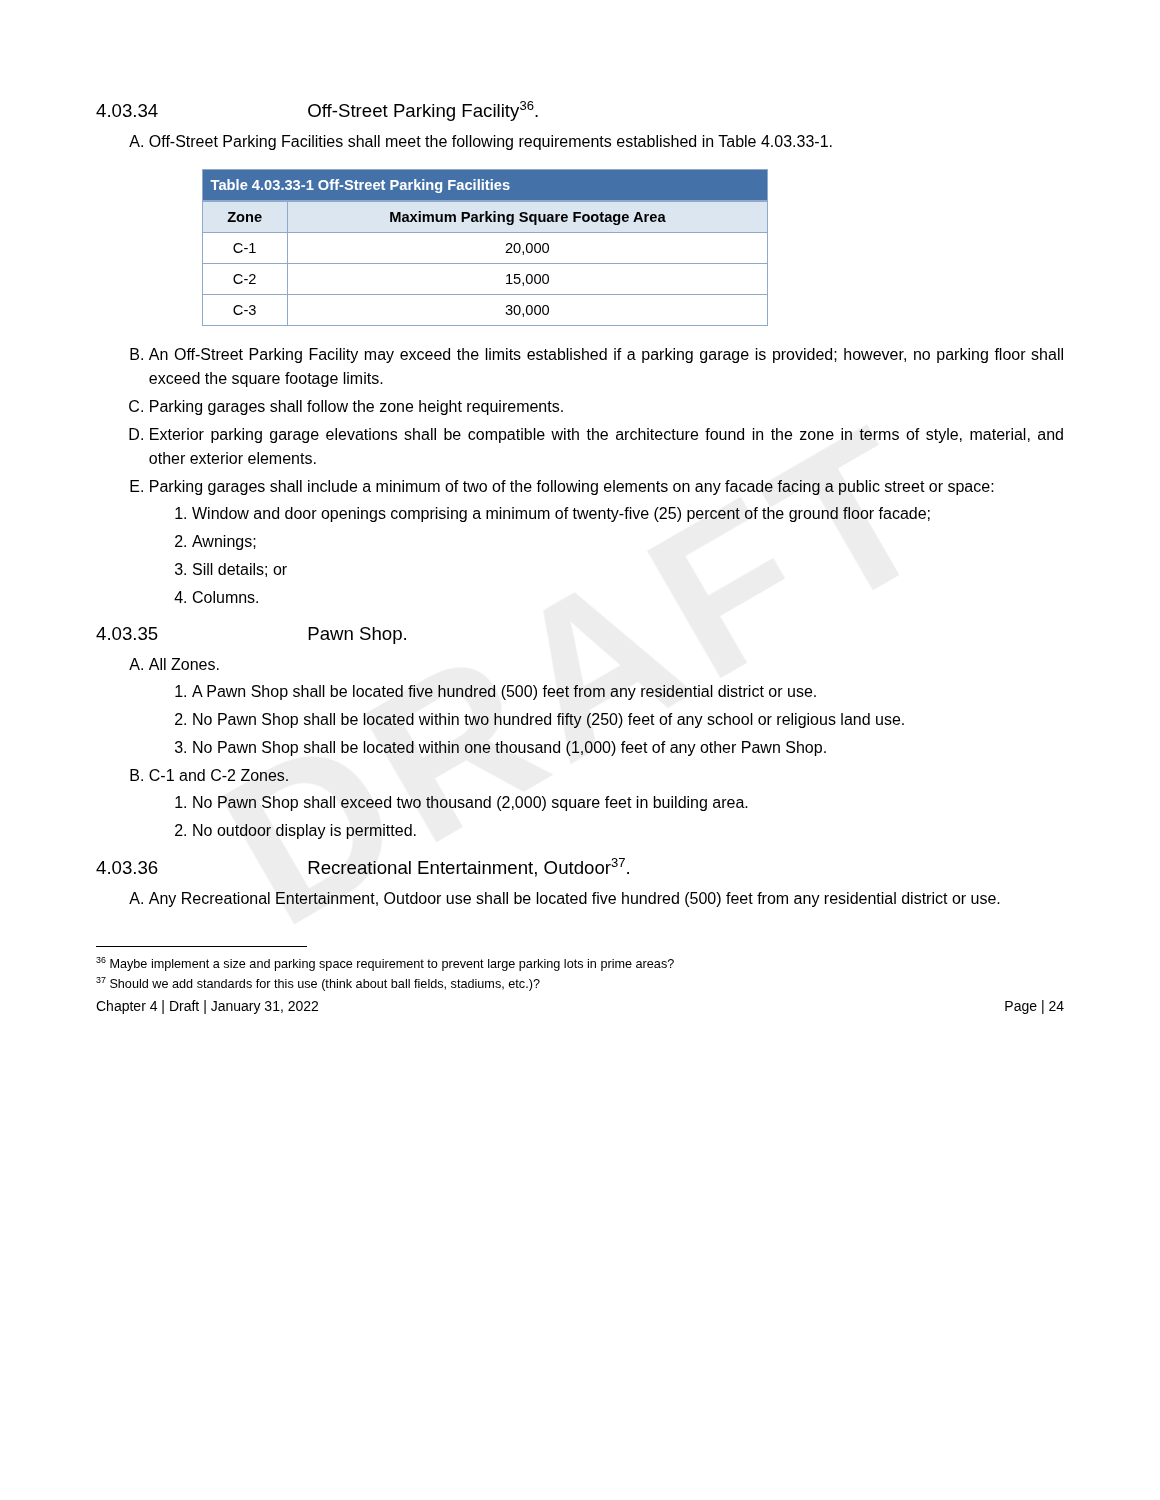DRAFT
4.03.34 Off-Street Parking Facility36.
Off-Street Parking Facilities shall meet the following requirements established in Table 4.03.33-1.
Table 4.03.33-1 Off-Street Parking Facilities
| Zone | Maximum Parking Square Footage Area |
| --- | --- |
| C-1 | 20,000 |
| C-2 | 15,000 |
| C-3 | 30,000 |
An Off-Street Parking Facility may exceed the limits established if a parking garage is provided; however, no parking floor shall exceed the square footage limits.
Parking garages shall follow the zone height requirements.
Exterior parking garage elevations shall be compatible with the architecture found in the zone in terms of style, material, and other exterior elements.
Parking garages shall include a minimum of two of the following elements on any facade facing a public street or space:
Window and door openings comprising a minimum of twenty-five (25) percent of the ground floor facade;
Awnings;
Sill details; or
Columns.
4.03.35 Pawn Shop.
All Zones.
A Pawn Shop shall be located five hundred (500) feet from any residential district or use.
No Pawn Shop shall be located within two hundred fifty (250) feet of any school or religious land use.
No Pawn Shop shall be located within one thousand (1,000) feet of any other Pawn Shop.
C-1 and C-2 Zones.
No Pawn Shop shall exceed two thousand (2,000) square feet in building area.
No outdoor display is permitted.
4.03.36 Recreational Entertainment, Outdoor37.
Any Recreational Entertainment, Outdoor use shall be located five hundred (500) feet from any residential district or use.
36 Maybe implement a size and parking space requirement to prevent large parking lots in prime areas?
37 Should we add standards for this use (think about ball fields, stadiums, etc.)?
Chapter 4 | Draft | January 31, 2022 Page | 24